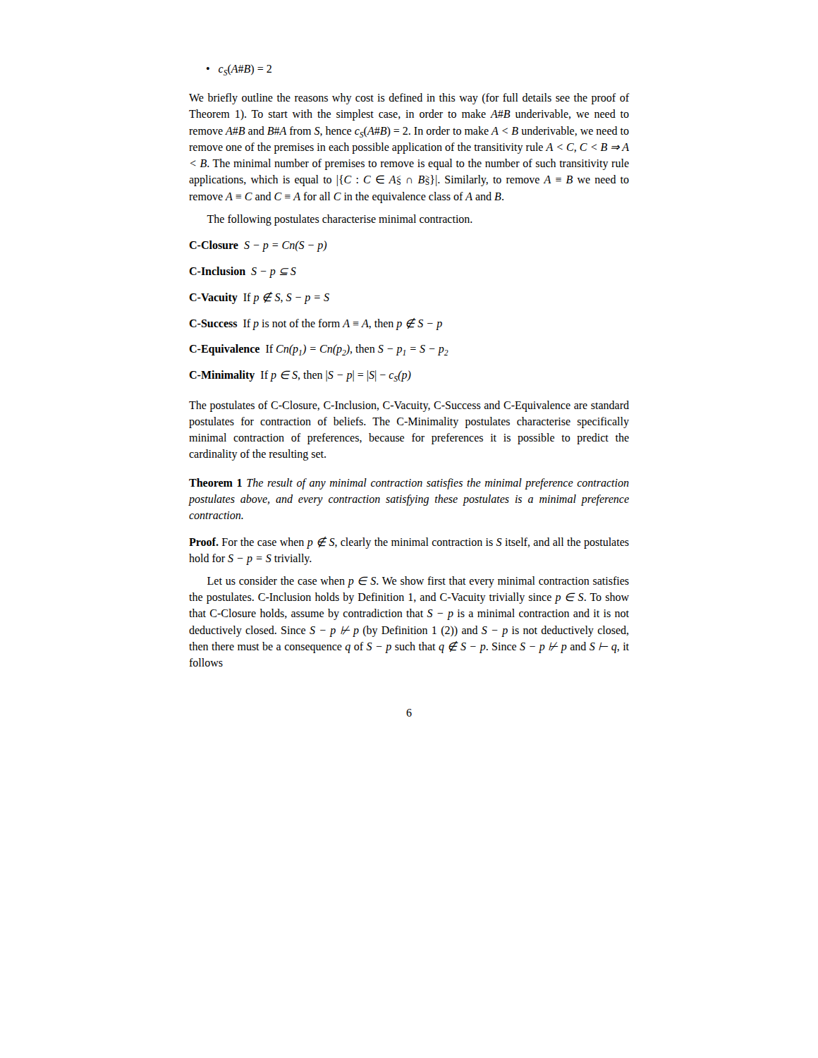cS(A#B) = 2
We briefly outline the reasons why cost is defined in this way (for full details see the proof of Theorem 1). To start with the simplest case, in order to make A#B underivable, we need to remove A#B and B#A from S, hence cS(A#B) = 2. In order to make A < B underivable, we need to remove one of the premises in each possible application of the transitivity rule A < C, C < B ⇒ A < B. The minimal number of premises to remove is equal to the number of such transitivity rule applications, which is equal to |{C : C ∈ A<S ∩ B>S}|. Similarly, to remove A ≡ B we need to remove A ≡ C and C ≡ A for all C in the equivalence class of A and B.
The following postulates characterise minimal contraction.
C-Closure S − p = Cn(S − p)
C-Inclusion S − p ⊆ S
C-Vacuity If p ∉ S, S − p = S
C-Success If p is not of the form A ≡ A, then p ∉ S − p
C-Equivalence If Cn(p1) = Cn(p2), then S − p1 = S − p2
C-Minimality If p ∈ S, then |S − p| = |S| − cS(p)
The postulates of C-Closure, C-Inclusion, C-Vacuity, C-Success and C-Equivalence are standard postulates for contraction of beliefs. The C-Minimality postulates characterise specifically minimal contraction of preferences, because for preferences it is possible to predict the cardinality of the resulting set.
Theorem 1 The result of any minimal contraction satisfies the minimal preference contraction postulates above, and every contraction satisfying these postulates is a minimal preference contraction.
Proof. For the case when p ∉ S, clearly the minimal contraction is S itself, and all the postulates hold for S − p = S trivially.
Let us consider the case when p ∈ S. We show first that every minimal contraction satisfies the postulates. C-Inclusion holds by Definition 1, and C-Vacuity trivially since p ∈ S. To show that C-Closure holds, assume by contradiction that S − p is a minimal contraction and it is not deductively closed. Since S − p ⊬ p (by Definition 1 (2)) and S − p is not deductively closed, then there must be a consequence q of S − p such that q ∉ S − p. Since S − p ⊬ p and S ⊢ q, it follows
6